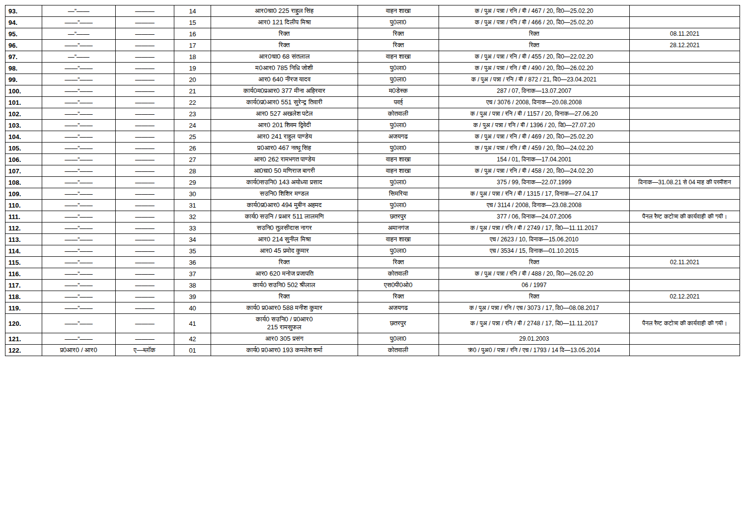| 93. | —”—— | ——— | 14 | आर0चा0 225 राहुल सिंह | वाहन शाखा | क / पुअ / पन्ना / रनि / बी / 467 / 20, दि0—25.02.20 | |
| 94. | ——”—— | ——— | 15 | आर0 121 दिलीप मिश्रा | पु0ला0 | क / पुअ / पन्ना / रनि / बी / 466 / 20, दि0—25.02.20 | |
| 95. | —”—— | ——— | 16 | रिक्त | रिक्त | रिक्त | 08.11.2021 |
| 96. | ——”—— | ——— | 17 | रिक्त | रिक्त | रिक्त | 28.12.2021 |
| 97. | —”—— | ——— | 18 | आर0चा0 68 संतलाल | वाहन शाखा | क / पुअ / पन्ना / रनि / बी / 455 / 20, दि0—22.02.20 | |
| 98. | ——”—— | ——— | 19 | म0आर0 785 निधि जोशी | पु0ला0 | क / पुअ / पन्ना / रनि / बी / 490 / 20, दि0—26.02.20 | |
| 99. | ——”—— | ——— | 20 | आर0 640 नीरज यादव | पु0ला0 | क / पुअ / पन्ना / रनि / बी / 872 / 21, दि0—23.04.2021 | |
| 100. | ——”—— | ——— | 21 | कार्य0म0प्रआर0 377 मीना अहिरवार | म0डेस्क | 287 / 07, दिनांक—13.07.2007 | |
| 101. | ——”—— | ——— | 22 | कार्य0प्र0आर0 551 सुरेन्द्र तिवारी | पवई | एच / 3076 / 2008, दिनांक—20.08.2008 | |
| 102. | ——”—— | ——— | 23 | आर0 527 अखलेश पटेल | कोतवाली | क / पुअ / पन्ना / रनि / बी / 1157 / 20, दिनांक—27.06.20 | |
| 103. | ——”—— | ——— | 24 | आर0 201 शिवम द्विवेदी | पु0ला0 | क / पुअ / पन्ना / रनि / बी / 1396 / 20, दि0—27.07.20 | |
| 104. | ——”—— | ——— | 25 | आर0 241 राहुल पाण्डेय | अजयगढ | क / पुअ / पन्ना / रनि / बी / 469 / 20, दि0—25.02.20 | |
| 105. | ——”—— | ——— | 26 | प्र0आर0 467 नत्थू सिंह | पु0ला0 | क / पुअ / पन्ना / रनि / बी / 459 / 20, दि0—24.02.20 | |
| 106. | ——”—— | ——— | 27 | आर0 262 रामभगत पाण्डेय | वाहन शाखा | 154 / 01, दिनांक—17.04.2001 | |
| 107. | ——”—— | ——— | 28 | आ0चा0 50 मणिराज बागरी | वाहन शाखा | क / पुअ / पन्ना / रनि / बी / 458 / 20, दि0—24.02.20 | |
| 108. | ——”—— | ——— | 29 | कार्य0सउनि0 143 अयोध्या प्रसाद | पु0ला0 | 375 / 99, दिनांक—22.07.1999 | दिनांक—31.08.21 से 04 माह की परमीशन |
| 109. | ——”—— | ——— | 30 | सउनि0 शिशिर मण्डल | सिमरिया | क / पुअ / पन्ना / रनि / बी / 1315 / 17, दिनांक—27.04.17 | |
| 110. | ——”—— | ——— | 31 | कार्य0प्र0आर0 494 मुबीन अहमद | पु0ला0 | एच / 3114 / 2008, दिनांक—23.08.2008 | |
| 111. | ——”—— | ——— | 32 | कार्य0 सउनि / प्रआर 511 लालमणि | छतरपुर | 377 / 06, दिनांक—24.07.2006 | पैनल रैण्ट कटोत्रा की कार्यवाही की गयी। |
| 112. | ——”—— | ——— | 33 | सउनि0 तुलसीदास नागर | अमानगंज | क / पुअ / पन्ना / रनि / बी / 2749 / 17, दि0—11.11.2017 | |
| 113. | ——”—— | ——— | 34 | आर0 214 सुनील मिश्रा | वाहन शाखा | एच / 2623 / 10, दिनांक—15.06.2010 | |
| 114. | ——”—— | ——— | 35 | आर0 45 प्रमोद कुमार | पु0ला0 | एच / 3534 / 15, दिनांक—01.10.2015 | |
| 115. | ——”—— | ——— | 36 | रिक्त | रिक्त | रिक्त | 02.11.2021 |
| 116. | ——”—— | ——— | 37 | आर0 620 मनोज प्रजापति | कोतवाली | क / पुअ / पन्ना / रनि / बी / 488 / 20, दि0—26.02.20 | |
| 117. | ——”—— | ——— | 38 | कार्य0 सउनि0 502 श्रीलाल | एस0पी0ओ0 | 06 / 1997 | |
| 118. | ——”—— | ——— | 39 | रिक्त | रिक्त | रिक्त | 02.12.2021 |
| 119. | ——”—— | ——— | 40 | कार्य0 प्र0आर0 588 मनीश कुमार | अजयगढ | क / पुअ / पन्ना / रनि / एच / 3073 / 17, दि0—08.08.2017 | |
| 120. | ——”—— | ——— | 41 | कार्य0 सउनि0 / प्र0आर0 215 रामसुफल | छतरपुर | क / पुअ / पन्ना / रनि / बी / 2748 / 17, दि0—11.11.2017 | पैनल रैण्ट कटोत्रा की कार्यवाही की गयी। |
| 121. | ——”—— | ——— | 42 | आर0 305 प्रसंग | पु0ला0 | 29.01.2003 | |
| 122. | प्र0आर0 / आर0 | ए—ब्लॉक | 01 | कार्य0 प्र0आर0 193 कमलेश शर्मा | कोतवाली | क्रं0 / पुअ0 / पन्ना / रनि / एच / 1793 / 14 दि—13.05.2014 | |